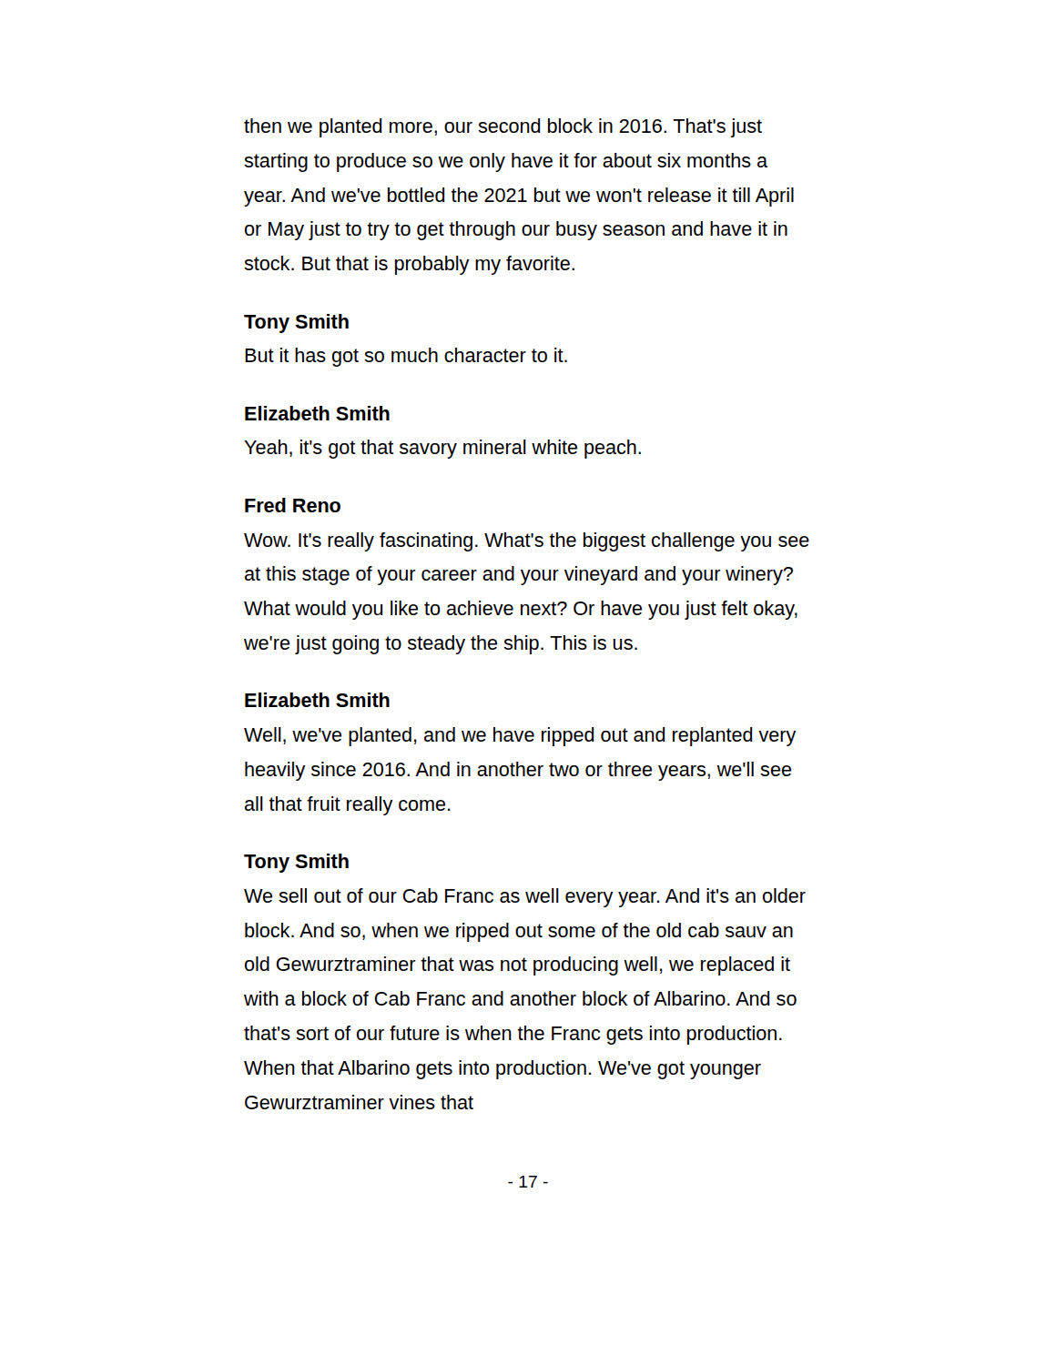then we planted more, our second block in 2016. That's just starting to produce so we only have it for about six months a year. And we've bottled the 2021 but we won't release it till April or May just to try to get through our busy season and have it in stock. But that is probably my favorite.
Tony Smith
But it has got so much character to it.
Elizabeth Smith
Yeah, it's got that savory mineral white peach.
Fred Reno
Wow. It's really fascinating. What's the biggest challenge you see at this stage of your career and your vineyard and your winery? What would you like to achieve next? Or have you just felt okay, we're just going to steady the ship. This is us.
Elizabeth Smith
Well, we've planted, and we have ripped out and replanted very heavily since 2016. And in another two or three years, we'll see all that fruit really come.
Tony Smith
We sell out of our Cab Franc as well every year. And it's an older block. And so, when we ripped out some of the old cab sauv an old Gewurztraminer that was not producing well, we replaced it with a block of Cab Franc and another block of Albarino. And so that's sort of our future is when the Franc gets into production. When that Albarino gets into production. We've got younger Gewurztraminer vines that
- 17 -